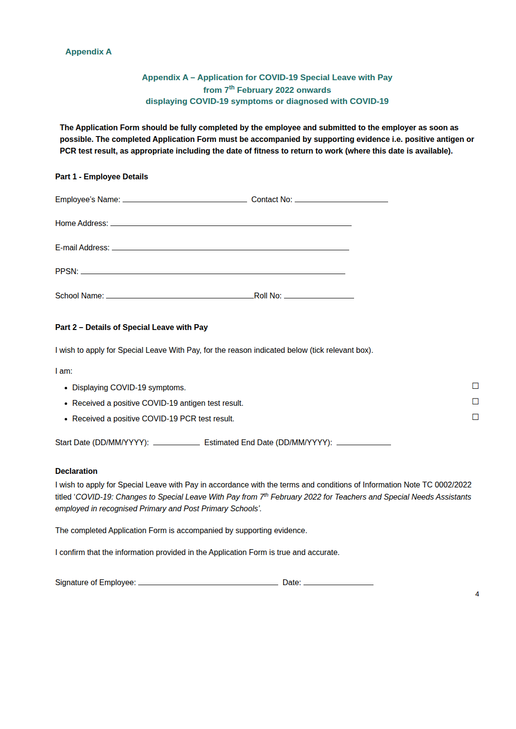Appendix A
Appendix A – Application for COVID-19 Special Leave with Pay
from 7th February 2022 onwards
displaying COVID-19 symptoms or diagnosed with COVID-19
The Application Form should be fully completed by the employee and submitted to the employer as soon as possible. The completed Application Form must be accompanied by supporting evidence i.e. positive antigen or PCR test result, as appropriate including the date of fitness to return to work (where this date is available).
Part 1 - Employee Details
Employee’s Name: Contact No:
Home Address:
E-mail Address:
PPSN:
School Name: Roll No:
Part 2 – Details of Special Leave with Pay
I wish to apply for Special Leave With Pay, for the reason indicated below (tick relevant box).
I am:
Displaying COVID-19 symptoms. ☐
Received a positive COVID-19 antigen test result. ☐
Received a positive COVID-19 PCR test result. ☐
Start Date (DD/MM/YYYY): Estimated End Date (DD/MM/YYYY):
Declaration
I wish to apply for Special Leave with Pay in accordance with the terms and conditions of Information Note TC 0002/2022 titled ‘COVID-19: Changes to Special Leave With Pay from 7th February 2022 for Teachers and Special Needs Assistants employed in recognised Primary and Post Primary Schools’.
The completed Application Form is accompanied by supporting evidence.
I confirm that the information provided in the Application Form is true and accurate.
Signature of Employee: Date:
4